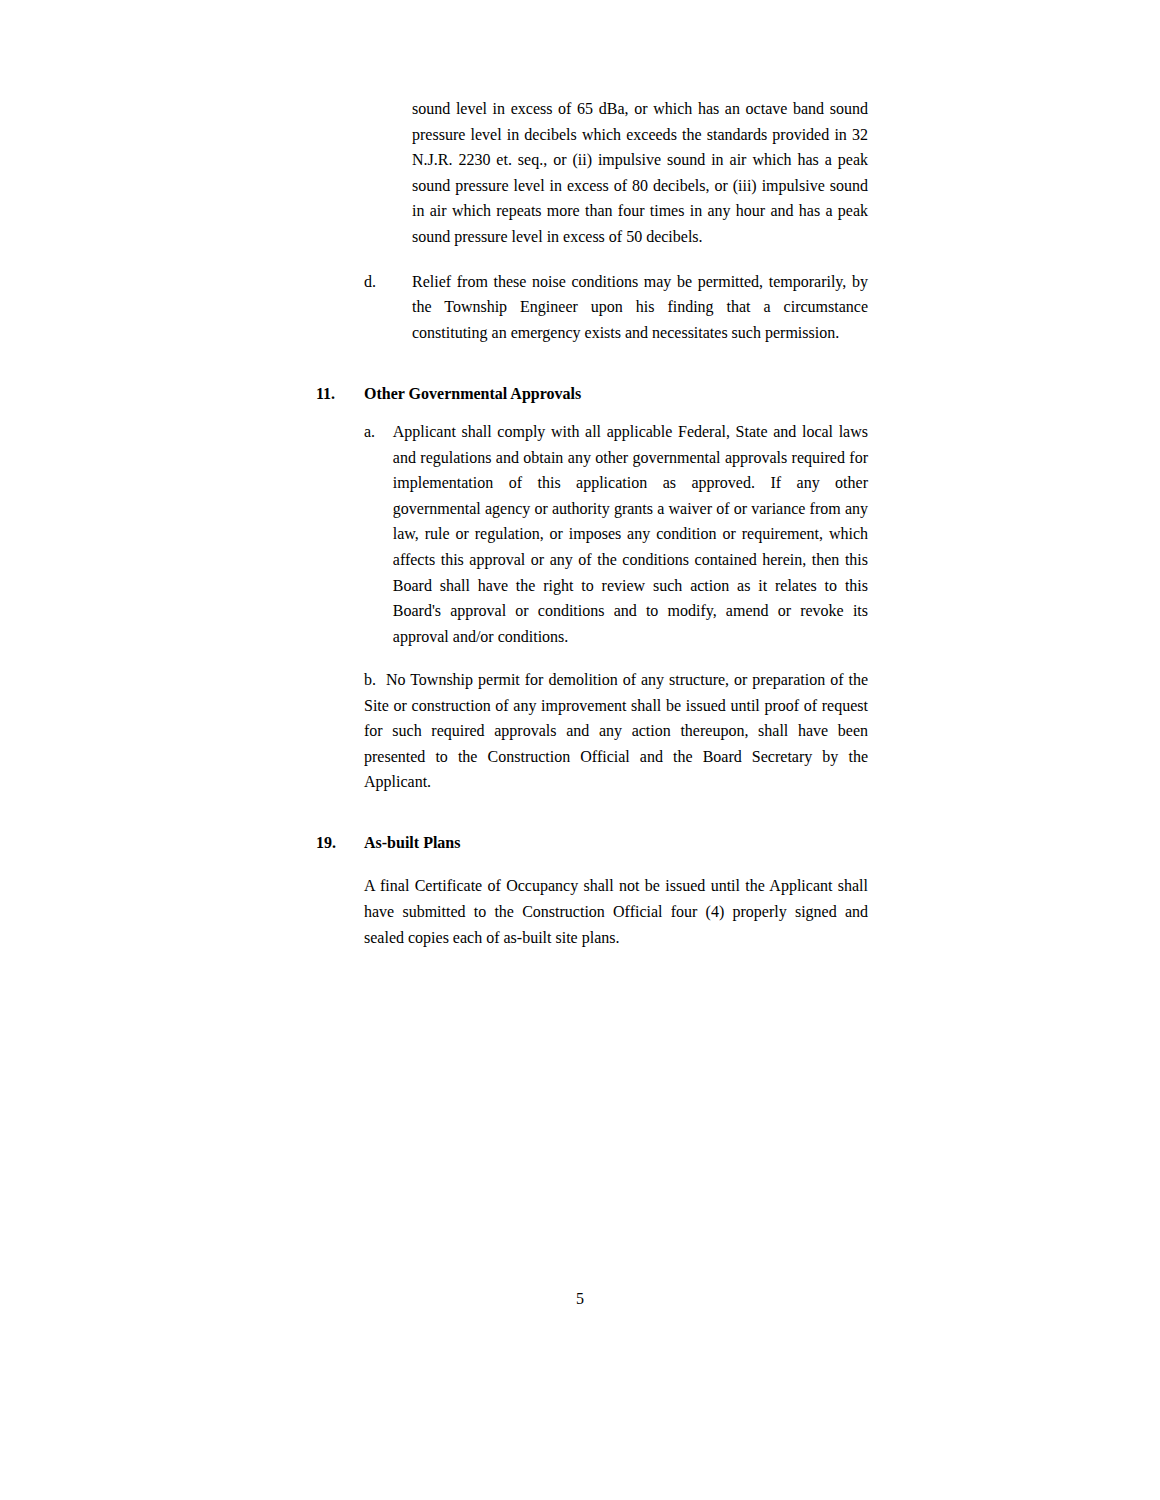sound level in excess of 65 dBa, or which has an octave band sound pressure level in decibels which exceeds the standards provided in 32 N.J.R. 2230 et. seq., or (ii) impulsive sound in air which has a peak sound pressure level in excess of 80 decibels, or (iii) impulsive sound in air which repeats more than four times in any hour and has a peak sound pressure level in excess of 50 decibels.
d.
Relief from these noise conditions may be permitted, temporarily, by the Township Engineer upon his finding that a circumstance constituting an emergency exists and necessitates such permission.
11. Other Governmental Approvals
a.
Applicant shall comply with all applicable Federal, State and local laws and regulations and obtain any other governmental approvals required for implementation of this application as approved. If any other governmental agency or authority grants a waiver of or variance from any law, rule or regulation, or imposes any condition or requirement, which affects this approval or any of the conditions contained herein, then this Board shall have the right to review such action as it relates to this Board's approval or conditions and to modify, amend or revoke its approval and/or conditions.
b. No Township permit for demolition of any structure, or preparation of the Site or construction of any improvement shall be issued until proof of request for such required approvals and any action thereupon, shall have been presented to the Construction Official and the Board Secretary by the Applicant.
19. As-built Plans
A final Certificate of Occupancy shall not be issued until the Applicant shall have submitted to the Construction Official four (4) properly signed and sealed copies each of as-built site plans.
5